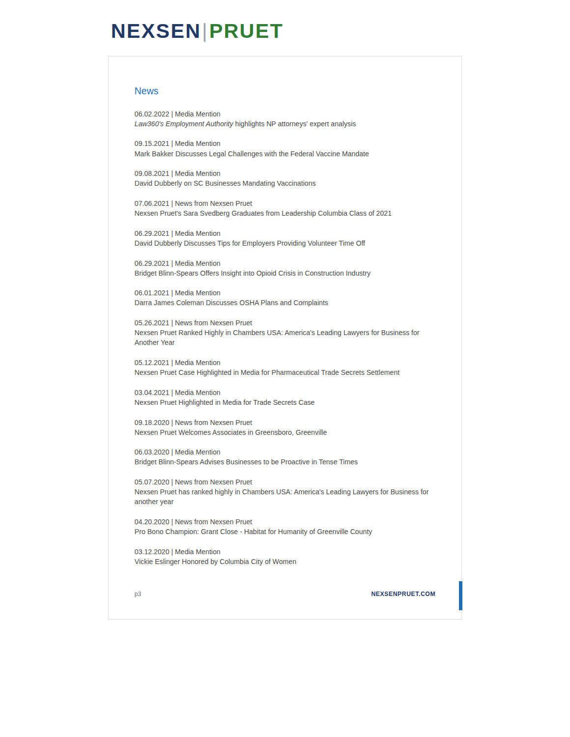NEXSEN|PRUET
News
06.02.2022 | Media Mention Law360's Employment Authority highlights NP attorneys' expert analysis
09.15.2021 | Media Mention Mark Bakker Discusses Legal Challenges with the Federal Vaccine Mandate
09.08.2021 | Media Mention David Dubberly on SC Businesses Mandating Vaccinations
07.06.2021 | News from Nexsen Pruet Nexsen Pruet's Sara Svedberg Graduates from Leadership Columbia Class of 2021
06.29.2021 | Media Mention David Dubberly Discusses Tips for Employers Providing Volunteer Time Off
06.29.2021 | Media Mention Bridget Blinn-Spears Offers Insight into Opioid Crisis in Construction Industry
06.01.2021 | Media Mention Darra James Coleman Discusses OSHA Plans and Complaints
05.26.2021 | News from Nexsen Pruet Nexsen Pruet Ranked Highly in Chambers USA: America's Leading Lawyers for Business for Another Year
05.12.2021 | Media Mention Nexsen Pruet Case Highlighted in Media for Pharmaceutical Trade Secrets Settlement
03.04.2021 | Media Mention Nexsen Pruet Highlighted in Media for Trade Secrets Case
09.18.2020 | News from Nexsen Pruet Nexsen Pruet Welcomes Associates in Greensboro, Greenville
06.03.2020 | Media Mention Bridget Blinn-Spears Advises Businesses to be Proactive in Tense Times
05.07.2020 | News from Nexsen Pruet Nexsen Pruet has ranked highly in Chambers USA: America's Leading Lawyers for Business for another year
04.20.2020 | News from Nexsen Pruet Pro Bono Champion: Grant Close - Habitat for Humanity of Greenville County
03.12.2020 | Media Mention Vickie Eslinger Honored by Columbia City of Women
p3 NEXSENPRUET.COM